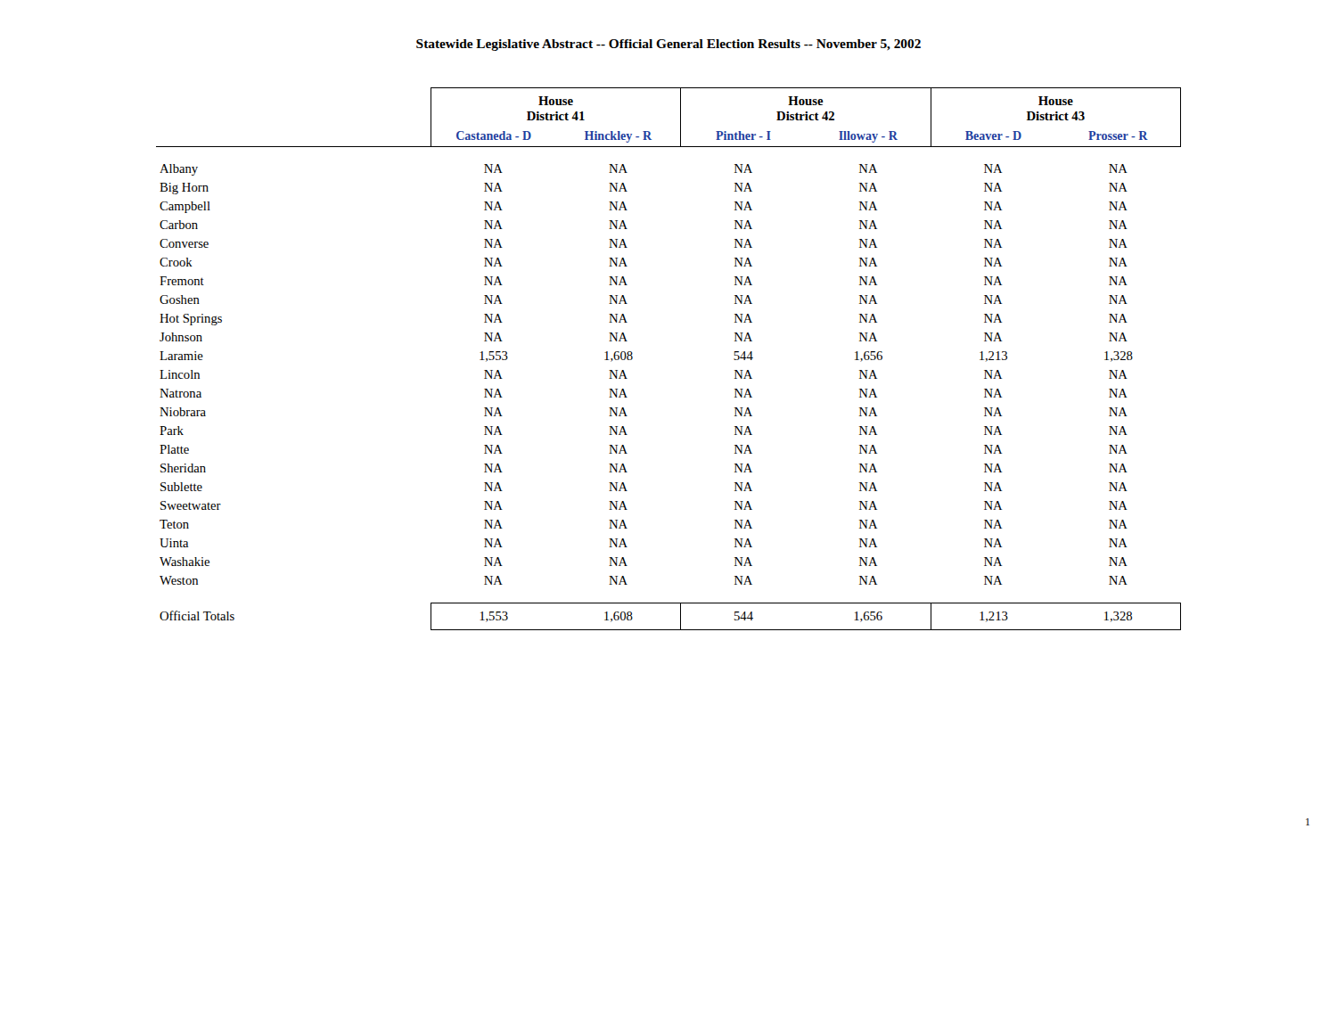Statewide Legislative Abstract -- Official General Election Results -- November 5, 2002
| | House District 41 | House District 42 | House District 43 |
| | Castaneda - D | Hinckley - R | Pinther - I | Illoway - R | Beaver - D | Prosser - R |
| Albany | NA | NA | NA | NA | NA | NA |
| Big Horn | NA | NA | NA | NA | NA | NA |
| Campbell | NA | NA | NA | NA | NA | NA |
| Carbon | NA | NA | NA | NA | NA | NA |
| Converse | NA | NA | NA | NA | NA | NA |
| Crook | NA | NA | NA | NA | NA | NA |
| Fremont | NA | NA | NA | NA | NA | NA |
| Goshen | NA | NA | NA | NA | NA | NA |
| Hot Springs | NA | NA | NA | NA | NA | NA |
| Johnson | NA | NA | NA | NA | NA | NA |
| Laramie | 1,553 | 1,608 | 544 | 1,656 | 1,213 | 1,328 |
| Lincoln | NA | NA | NA | NA | NA | NA |
| Natrona | NA | NA | NA | NA | NA | NA |
| Niobrara | NA | NA | NA | NA | NA | NA |
| Park | NA | NA | NA | NA | NA | NA |
| Platte | NA | NA | NA | NA | NA | NA |
| Sheridan | NA | NA | NA | NA | NA | NA |
| Sublette | NA | NA | NA | NA | NA | NA |
| Sweetwater | NA | NA | NA | NA | NA | NA |
| Teton | NA | NA | NA | NA | NA | NA |
| Uinta | NA | NA | NA | NA | NA | NA |
| Washakie | NA | NA | NA | NA | NA | NA |
| Weston | NA | NA | NA | NA | NA | NA |
| Official Totals | 1,553 | 1,608 | 544 | 1,656 | 1,213 | 1,328 |
1